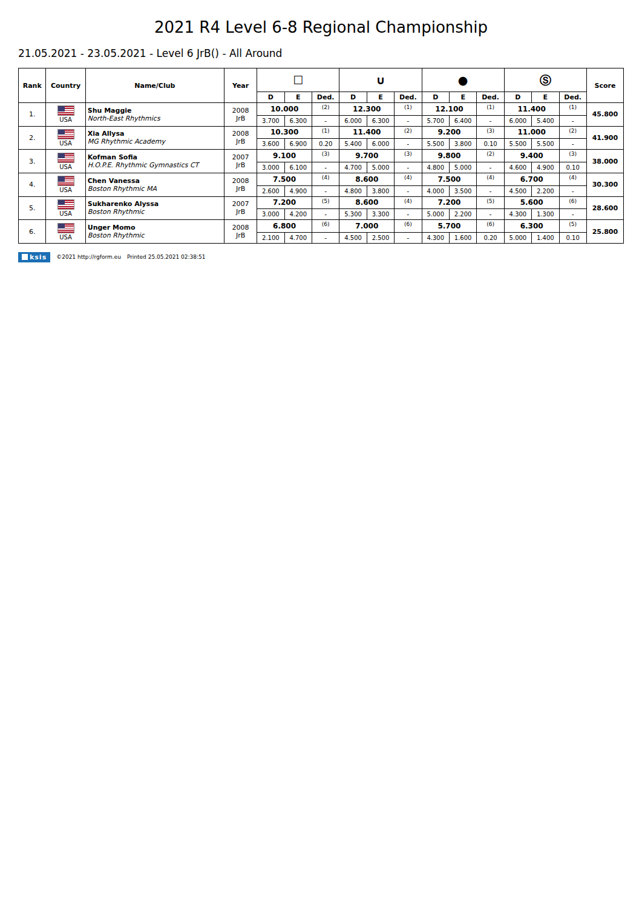2021 R4 Level 6-8 Regional Championship
21.05.2021 - 23.05.2021 - Level 6 JrB() - All Around
| Rank | Country | Name/Club | Year | ☐ | ∪ | ● | Ⓢ | Score |
| --- | --- | --- | --- | --- | --- | --- | --- | --- |
| D | E | Ded. | D | E | Ded. | D | E | Ded. | D | E | Ded. |
| 1. | USA | Shu Maggie North-East Rhythmics | 2008 JrB | 10.000 | (2) | 12.300 | (1) | 12.100 | (1) | 11.400 | (1) | 45.800 |
| 3.700 | 6.300 | - | 6.000 | 6.300 | - | 5.700 | 6.400 | - | 6.000 | 5.400 | - |
| 2. | USA | Xia Allysa MG Rhythmic Academy | 2008 JrB | 10.300 | (1) | 11.400 | (2) | 9.200 | (3) | 11.000 | (2) | 41.900 |
| 3.600 | 6.900 | 0.20 | 5.400 | 6.000 | - | 5.500 | 3.800 | 0.10 | 5.500 | 5.500 | - |
| 3. | USA | Kofman Sofia H.O.P.E. Rhythmic Gymnastics CT | 2007 JrB | 9.100 | (3) | 9.700 | (3) | 9.800 | (2) | 9.400 | (3) | 38.000 |
| 3.000 | 6.100 | - | 4.700 | 5.000 | - | 4.800 | 5.000 | - | 4.600 | 4.900 | 0.10 |
| 4. | USA | Chen Vanessa Boston Rhythmic MA | 2008 JrB | 7.500 | (4) | 8.600 | (4) | 7.500 | (4) | 6.700 | (4) | 30.300 |
| 2.600 | 4.900 | - | 4.800 | 3.800 | - | 4.000 | 3.500 | - | 4.500 | 2.200 | - |
| 5. | USA | Sukharenko Alyssa Boston Rhythmic | 2007 JrB | 7.200 | (5) | 8.600 | (4) | 7.200 | (5) | 5.600 | (6) | 28.600 |
| 3.000 | 4.200 | - | 5.300 | 3.300 | - | 5.000 | 2.200 | - | 4.300 | 1.300 | - |
| 6. | USA | Unger Momo Boston Rhythmic | 2008 JrB | 6.800 | (6) | 7.000 | (6) | 5.700 | (6) | 6.300 | (5) | 25.800 |
| 2.100 | 4.700 | - | 4.500 | 2.500 | - | 4.300 | 1.600 | 0.20 | 5.000 | 1.400 | 0.10 |
ksis ©2021 http://rgform.eu Printed 25.05.2021 02:38:51